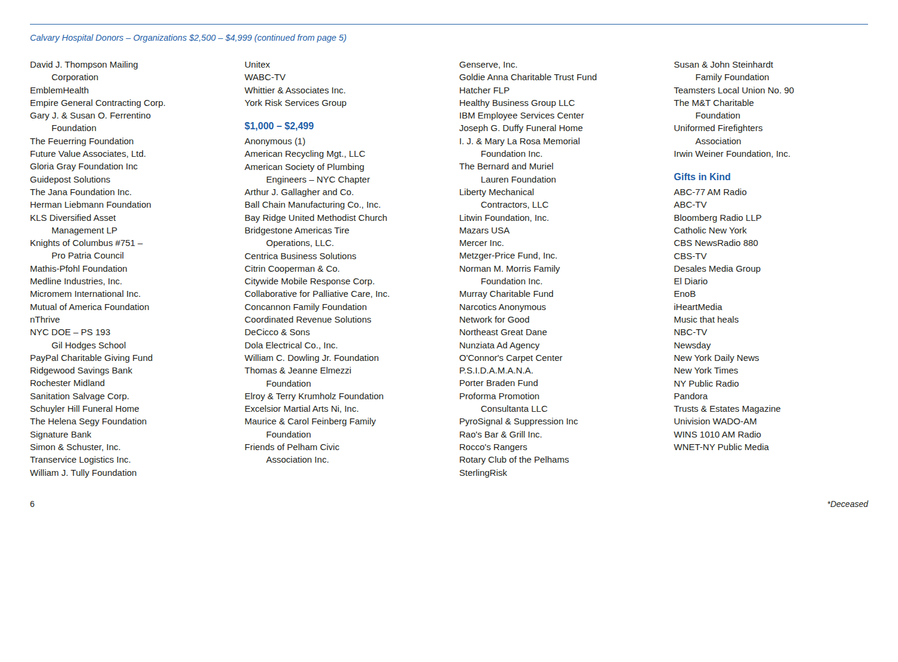Calvary Hospital Donors – Organizations $2,500 – $4,999 (continued from page 5)
David J. Thompson Mailing
Corporation
EmblemHealth
Empire General Contracting Corp.
Gary J. & Susan O. Ferrentino
Foundation
The Feuerring Foundation
Future Value Associates, Ltd.
Gloria Gray Foundation Inc
Guidepost Solutions
The Jana Foundation Inc.
Herman Liebmann Foundation
KLS Diversified Asset
Management LP
Knights of Columbus #751 –
Pro Patria Council
Mathis-Pfohl Foundation
Medline Industries, Inc.
Micromem International Inc.
Mutual of America Foundation
nThrive
NYC DOE – PS 193
Gil Hodges School
PayPal Charitable Giving Fund
Ridgewood Savings Bank
Rochester Midland
Sanitation Salvage Corp.
Schuyler Hill Funeral Home
The Helena Segy Foundation
Signature Bank
Simon & Schuster, Inc.
Transervice Logistics Inc.
William J. Tully Foundation
Unitex
WABC-TV
Whittier & Associates Inc.
York Risk Services Group
$1,000 – $2,499
Anonymous (1)
American Recycling Mgt., LLC
American Society of Plumbing
Engineers – NYC Chapter
Arthur J. Gallagher and Co.
Ball Chain Manufacturing Co., Inc.
Bay Ridge United Methodist Church
Bridgestone Americas Tire
Operations, LLC.
Centrica Business Solutions
Citrin Cooperman & Co.
Citywide Mobile Response Corp.
Collaborative for Palliative Care, Inc.
Concannon Family Foundation
Coordinated Revenue Solutions
DeCicco & Sons
Dola Electrical Co., Inc.
William C. Dowling Jr. Foundation
Thomas & Jeanne Elmezzi
Foundation
Elroy & Terry Krumholz Foundation
Excelsior Martial Arts Ni, Inc.
Maurice & Carol Feinberg Family
Foundation
Friends of Pelham Civic
Association Inc.
Genserve, Inc.
Goldie Anna Charitable Trust Fund
Hatcher FLP
Healthy Business Group LLC
IBM Employee Services Center
Joseph G. Duffy Funeral Home
I. J. & Mary La Rosa Memorial
Foundation Inc.
The Bernard and Muriel
Lauren Foundation
Liberty Mechanical
Contractors, LLC
Litwin Foundation, Inc.
Mazars USA
Mercer Inc.
Metzger-Price Fund, Inc.
Norman M. Morris Family
Foundation Inc.
Murray Charitable Fund
Narcotics Anonymous
Network for Good
Northeast Great Dane
Nunziata Ad Agency
O'Connor's Carpet Center
P.S.I.D.A.M.A.N.A.
Porter Braden Fund
Proforma Promotion
Consultanta LLC
PyroSignal & Suppression Inc
Rao's Bar & Grill Inc.
Rocco's Rangers
Rotary Club of the Pelhams
SterlingRisk
Susan & John Steinhardt
Family Foundation
Teamsters Local Union No. 90
The M&T Charitable
Foundation
Uniformed Firefighters
Association
Irwin Weiner Foundation, Inc.
Gifts in Kind
ABC-77 AM Radio
ABC-TV
Bloomberg Radio LLP
Catholic New York
CBS NewsRadio 880
CBS-TV
Desales Media Group
El Diario
EnoB
iHeartMedia
Music that heals
NBC-TV
Newsday
New York Daily News
New York Times
NY Public Radio
Pandora
Trusts & Estates Magazine
Univision WADO-AM
WINS 1010 AM Radio
WNET-NY Public Media
6 *Deceased